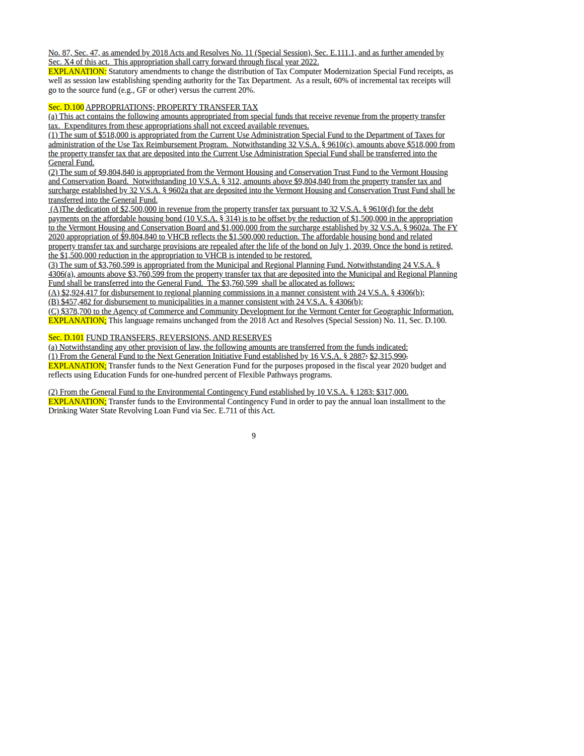No. 87, Sec. 47, as amended by 2018 Acts and Resolves No. 11 (Special Session), Sec. E.111.1, and as further amended by Sec. X4 of this act. This appropriation shall carry forward through fiscal year 2022.
EXPLANATION: Statutory amendments to change the distribution of Tax Computer Modernization Special Fund receipts, as well as session law establishing spending authority for the Tax Department. As a result, 60% of incremental tax receipts will go to the source fund (e.g., GF or other) versus the current 20%.
Sec. D.100 APPROPRIATIONS; PROPERTY TRANSFER TAX
(a) This act contains the following amounts appropriated from special funds that receive revenue from the property transfer tax. Expenditures from these appropriations shall not exceed available revenues.
(1) The sum of $518,000 is appropriated from the Current Use Administration Special Fund to the Department of Taxes for administration of the Use Tax Reimbursement Program. Notwithstanding 32 V.S.A. § 9610(c), amounts above $518,000 from the property transfer tax that are deposited into the Current Use Administration Special Fund shall be transferred into the General Fund.
(2) The sum of $9,804,840 is appropriated from the Vermont Housing and Conservation Trust Fund to the Vermont Housing and Conservation Board. Notwithstanding 10 V.S.A. § 312, amounts above $9,804,840 from the property transfer tax and surcharge established by 32 V.S.A. § 9602a that are deposited into the Vermont Housing and Conservation Trust Fund shall be transferred into the General Fund.
(A)The dedication of $2,500,000 in revenue from the property transfer tax pursuant to 32 V.S.A. § 9610(d) for the debt payments on the affordable housing bond (10 V.S.A. § 314) is to be offset by the reduction of $1,500,000 in the appropriation to the Vermont Housing and Conservation Board and $1,000,000 from the surcharge established by 32 V.S.A. § 9602a. The FY 2020 appropriation of $9,804,840 to VHCB reflects the $1,500,000 reduction. The affordable housing bond and related property transfer tax and surcharge provisions are repealed after the life of the bond on July 1, 2039. Once the bond is retired, the $1,500,000 reduction in the appropriation to VHCB is intended to be restored.
(3) The sum of $3,760,599 is appropriated from the Municipal and Regional Planning Fund. Notwithstanding 24 V.S.A. § 4306(a), amounts above $3,760,599 from the property transfer tax that are deposited into the Municipal and Regional Planning Fund shall be transferred into the General Fund. The $3,760,599 shall be allocated as follows:
(A) $2,924,417 for disbursement to regional planning commissions in a manner consistent with 24 V.S.A. § 4306(b);
(B) $457,482 for disbursement to municipalities in a manner consistent with 24 V.S.A. § 4306(b);
(C) $378,700 to the Agency of Commerce and Community Development for the Vermont Center for Geographic Information.
EXPLANATION: This language remains unchanged from the 2018 Act and Resolves (Special Session) No. 11, Sec. D.100.
Sec. D.101 FUND TRANSFERS, REVERSIONS, AND RESERVES
(a) Notwithstanding any other provision of law, the following amounts are transferred from the funds indicated:
(1) From the General Fund to the Next Generation Initiative Fund established by 16 V.S.A. § 2887: $2,315,990.
EXPLANATION: Transfer funds to the Next Generation Fund for the purposes proposed in the fiscal year 2020 budget and reflects using Education Funds for one-hundred percent of Flexible Pathways programs.
(2) From the General Fund to the Environmental Contingency Fund established by 10 V.S.A. § 1283: $317,000.
EXPLANATION: Transfer funds to the Environmental Contingency Fund in order to pay the annual loan installment to the Drinking Water State Revolving Loan Fund via Sec. E.711 of this Act.
9